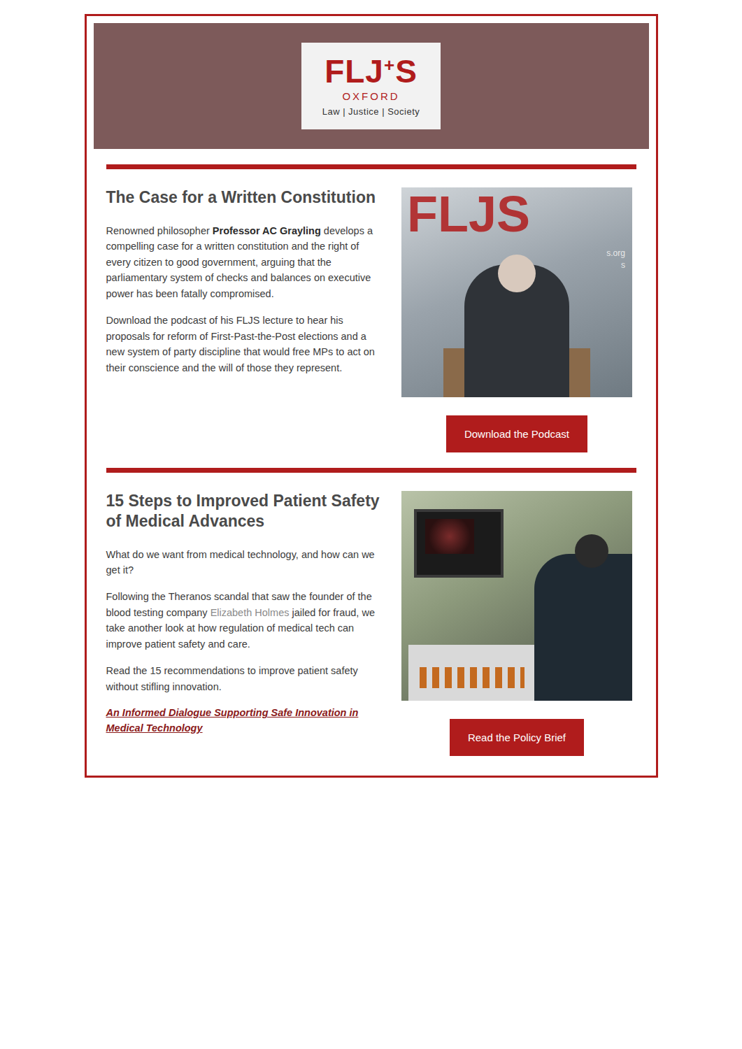FLJ+S
OXFORD
Law | Justice | Society
The Case for a Written Constitution
Renowned philosopher Professor AC Grayling develops a compelling case for a written constitution and the right of every citizen to good government, arguing that the parliamentary system of checks and balances on executive power has been fatally compromised.
Download the podcast of his FLJS lecture to hear his proposals for reform of First-Past-the-Post elections and a new system of party discipline that would free MPs to act on their conscience and the will of those they represent.
FLJS s.org
s
Download the Podcast
15 Steps to Improved Patient Safety of Medical Advances
What do we want from medical technology, and how can we get it?
Following the Theranos scandal that saw the founder of the blood testing company Elizabeth Holmes jailed for fraud, we take another look at how regulation of medical tech can improve patient safety and care.
Read the 15 recommendations to improve patient safety without stifling innovation.
An Informed Dialogue Supporting Safe Innovation in Medical Technology
Read the Policy Brief